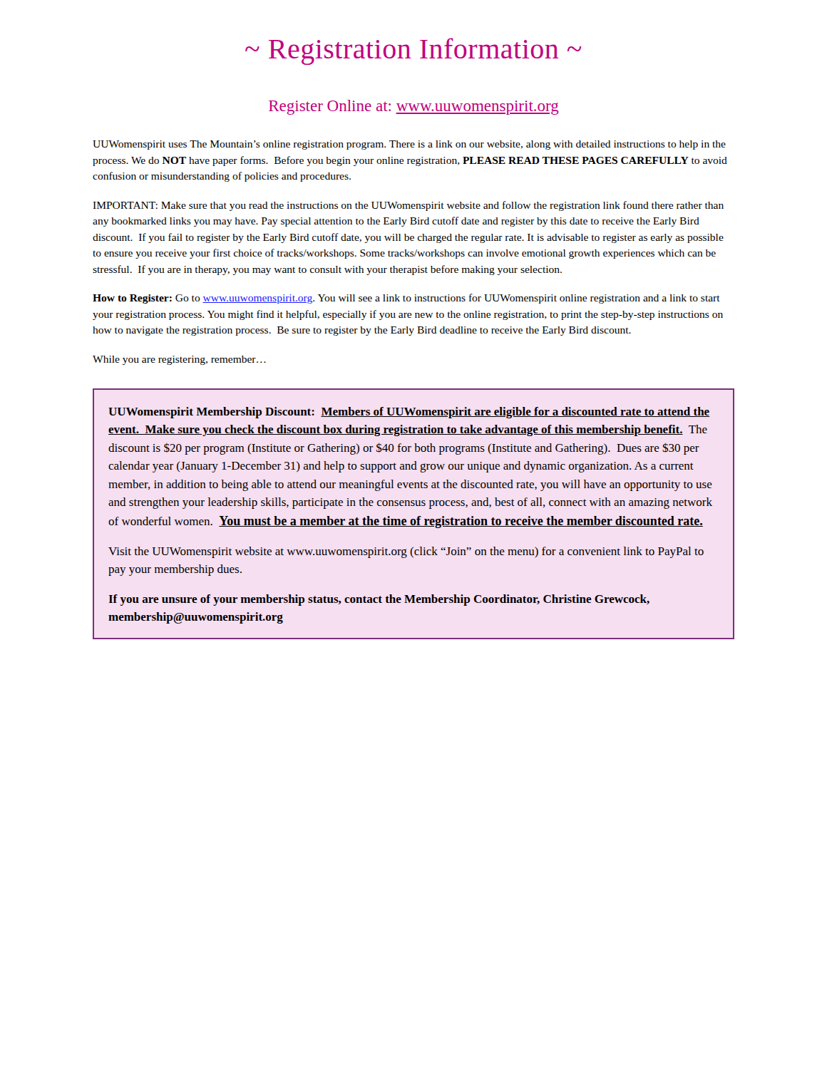~ Registration Information ~
Register Online at: www.uuwomenspirit.org
UUWomenspirit uses The Mountain’s online registration program. There is a link on our website, along with detailed instructions to help in the process. We do NOT have paper forms. Before you begin your online registration, PLEASE READ THESE PAGES CAREFULLY to avoid confusion or misunderstanding of policies and procedures.
IMPORTANT: Make sure that you read the instructions on the UUWomenspirit website and follow the registration link found there rather than any bookmarked links you may have. Pay special attention to the Early Bird cutoff date and register by this date to receive the Early Bird discount. If you fail to register by the Early Bird cutoff date, you will be charged the regular rate. It is advisable to register as early as possible to ensure you receive your first choice of tracks/workshops. Some tracks/workshops can involve emotional growth experiences which can be stressful. If you are in therapy, you may want to consult with your therapist before making your selection.
How to Register: Go to www.uuwomenspirit.org. You will see a link to instructions for UUWomenspirit online registration and a link to start your registration process. You might find it helpful, especially if you are new to the online registration, to print the step-by-step instructions on how to navigate the registration process. Be sure to register by the Early Bird deadline to receive the Early Bird discount.
While you are registering, remember…
UUWomenspirit Membership Discount: Members of UUWomenspirit are eligible for a discounted rate to attend the event. Make sure you check the discount box during registration to take advantage of this membership benefit. The discount is $20 per program (Institute or Gathering) or $40 for both programs (Institute and Gathering). Dues are $30 per calendar year (January 1-December 31) and help to support and grow our unique and dynamic organization. As a current member, in addition to being able to attend our meaningful events at the discounted rate, you will have an opportunity to use and strengthen your leadership skills, participate in the consensus process, and, best of all, connect with an amazing network of wonderful women. You must be a member at the time of registration to receive the member discounted rate.
Visit the UUWomenspirit website at www.uuwomenspirit.org (click “Join” on the menu) for a convenient link to PayPal to pay your membership dues.
If you are unsure of your membership status, contact the Membership Coordinator, Christine Grewcock, membership@uuwomenspirit.org